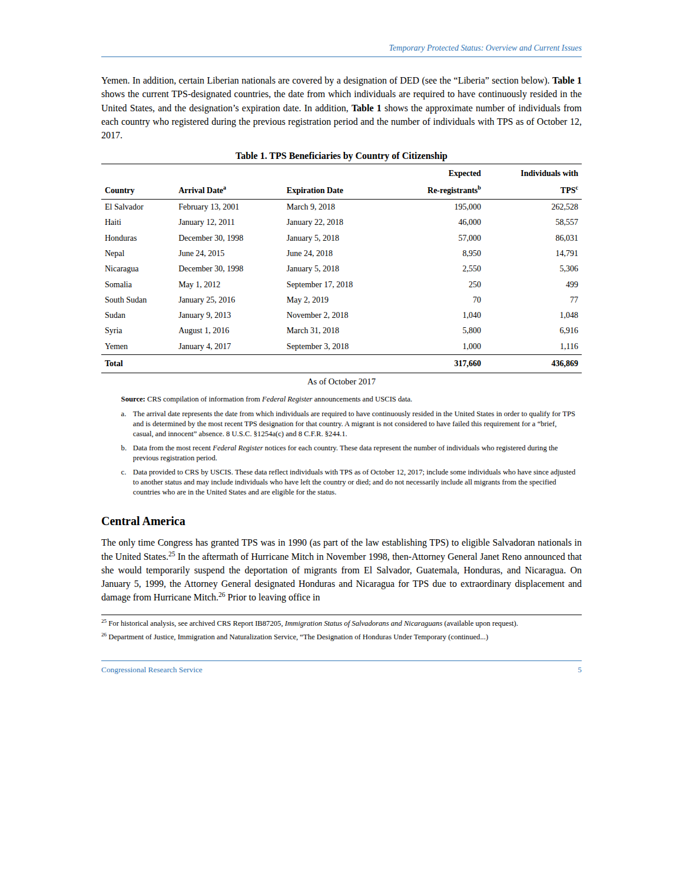Temporary Protected Status: Overview and Current Issues
Yemen. In addition, certain Liberian nationals are covered by a designation of DED (see the “Liberia” section below). Table 1 shows the current TPS-designated countries, the date from which individuals are required to have continuously resided in the United States, and the designation’s expiration date. In addition, Table 1 shows the approximate number of individuals from each country who registered during the previous registration period and the number of individuals with TPS as of October 12, 2017.
Table 1. TPS Beneficiaries by Country of Citizenship
| | | | Expected | Individuals with |
| --- | --- | --- | --- | --- |
| Country | Arrival Date a | Expiration Date | Re-registrants b | TPS c |
| El Salvador | February 13, 2001 | March 9, 2018 | 195,000 | 262,528 |
| Haiti | January 12, 2011 | January 22, 2018 | 46,000 | 58,557 |
| Honduras | December 30, 1998 | January 5, 2018 | 57,000 | 86,031 |
| Nepal | June 24, 2015 | June 24, 2018 | 8,950 | 14,791 |
| Nicaragua | December 30, 1998 | January 5, 2018 | 2,550 | 5,306 |
| Somalia | May 1, 2012 | September 17, 2018 | 250 | 499 |
| South Sudan | January 25, 2016 | May 2, 2019 | 70 | 77 |
| Sudan | January 9, 2013 | November 2, 2018 | 1,040 | 1,048 |
| Syria | August 1, 2016 | March 31, 2018 | 5,800 | 6,916 |
| Yemen | January 4, 2017 | September 3, 2018 | 1,000 | 1,116 |
| Total | | | 317,660 | 436,869 |
As of October 2017
Source: CRS compilation of information from Federal Register announcements and USCIS data.
a. The arrival date represents the date from which individuals are required to have continuously resided in the United States in order to qualify for TPS and is determined by the most recent TPS designation for that country. A migrant is not considered to have failed this requirement for a “brief, casual, and innocent” absence. 8 U.S.C. §1254a(c) and 8 C.F.R. §244.1.
b. Data from the most recent Federal Register notices for each country. These data represent the number of individuals who registered during the previous registration period.
c. Data provided to CRS by USCIS. These data reflect individuals with TPS as of October 12, 2017; include some individuals who have since adjusted to another status and may include individuals who have left the country or died; and do not necessarily include all migrants from the specified countries who are in the United States and are eligible for the status.
Central America
The only time Congress has granted TPS was in 1990 (as part of the law establishing TPS) to eligible Salvadoran nationals in the United States.25 In the aftermath of Hurricane Mitch in November 1998, then-Attorney General Janet Reno announced that she would temporarily suspend the deportation of migrants from El Salvador, Guatemala, Honduras, and Nicaragua. On January 5, 1999, the Attorney General designated Honduras and Nicaragua for TPS due to extraordinary displacement and damage from Hurricane Mitch.26 Prior to leaving office in
25 For historical analysis, see archived CRS Report IB87205, Immigration Status of Salvadorans and Nicaraguans (available upon request).
26 Department of Justice, Immigration and Naturalization Service, “The Designation of Honduras Under Temporary (continued...)
Congressional Research Service 5